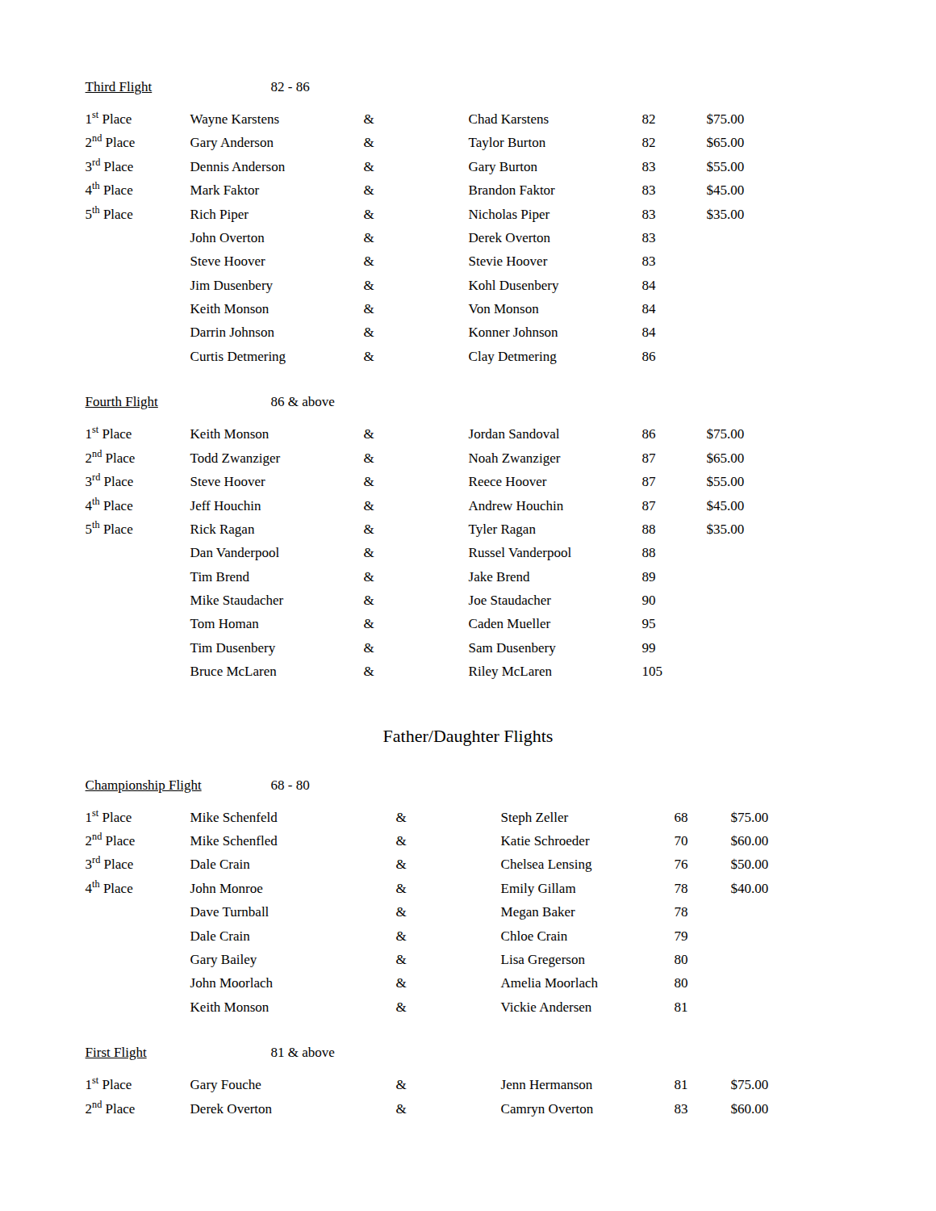Third Flight 82 - 86
| 1 st Place | Wayne Karstens | & | Chad Karstens | 82 | $75.00 |
| 2 nd Place | Gary Anderson | & | Taylor Burton | 82 | $65.00 |
| 3 rd Place | Dennis Anderson | & | Gary Burton | 83 | $55.00 |
| 4 th Place | Mark Faktor | & | Brandon Faktor | 83 | $45.00 |
| 5 th Place | Rich Piper | & | Nicholas Piper | 83 | $35.00 |
| | John Overton | & | Derek Overton | 83 | |
| | Steve Hoover | & | Stevie Hoover | 83 | |
| | Jim Dusenbery | & | Kohl Dusenbery | 84 | |
| | Keith Monson | & | Von Monson | 84 | |
| | Darrin Johnson | & | Konner Johnson | 84 | |
| | Curtis Detmering | & | Clay Detmering | 86 | |
Fourth Flight 86 & above
| 1 st Place | Keith Monson | & | Jordan Sandoval | 86 | $75.00 |
| 2 nd Place | Todd Zwanziger | & | Noah Zwanziger | 87 | $65.00 |
| 3 rd Place | Steve Hoover | & | Reece Hoover | 87 | $55.00 |
| 4 th Place | Jeff Houchin | & | Andrew Houchin | 87 | $45.00 |
| 5 th Place | Rick Ragan | & | Tyler Ragan | 88 | $35.00 |
| | Dan Vanderpool | & | Russel Vanderpool | 88 | |
| | Tim Brend | & | Jake Brend | 89 | |
| | Mike Staudacher | & | Joe Staudacher | 90 | |
| | Tom Homan | & | Caden Mueller | 95 | |
| | Tim Dusenbery | & | Sam Dusenbery | 99 | |
| | Bruce McLaren | & | Riley McLaren | 105 | |
Father/Daughter Flights
Championship Flight 68 - 80
| 1 st Place | Mike Schenfeld | & | Steph Zeller | 68 | $75.00 |
| 2 nd Place | Mike Schenfled | & | Katie Schroeder | 70 | $60.00 |
| 3 rd Place | Dale Crain | & | Chelsea Lensing | 76 | $50.00 |
| 4 th Place | John Monroe | & | Emily Gillam | 78 | $40.00 |
| | Dave Turnball | & | Megan Baker | 78 | |
| | Dale Crain | & | Chloe Crain | 79 | |
| | Gary Bailey | & | Lisa Gregerson | 80 | |
| | John Moorlach | & | Amelia Moorlach | 80 | |
| | Keith Monson | & | Vickie Andersen | 81 | |
First Flight 81 & above
| 1 st Place | Gary Fouche | & | Jenn Hermanson | 81 | $75.00 |
| 2 nd Place | Derek Overton | & | Camryn Overton | 83 | $60.00 |